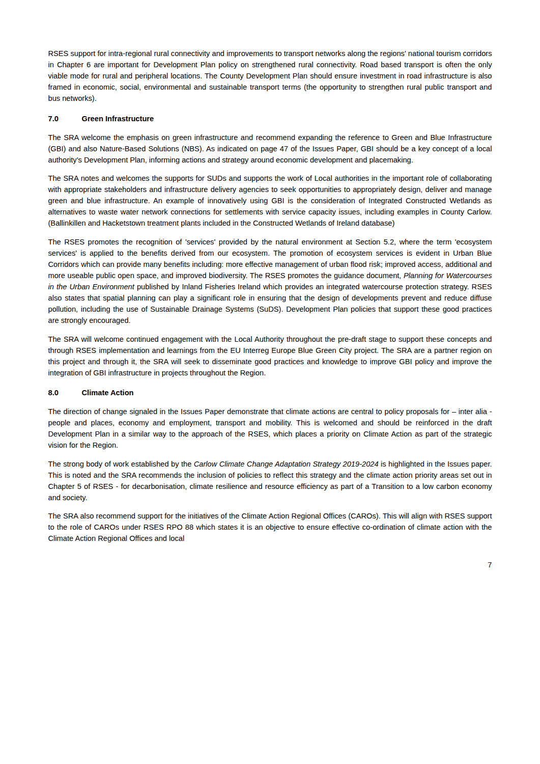RSES support for intra-regional rural connectivity and improvements to transport networks along the regions' national tourism corridors in Chapter 6 are important for Development Plan policy on strengthened rural connectivity. Road based transport is often the only viable mode for rural and peripheral locations. The County Development Plan should ensure investment in road infrastructure is also framed in economic, social, environmental and sustainable transport terms (the opportunity to strengthen rural public transport and bus networks).
7.0 Green Infrastructure
The SRA welcome the emphasis on green infrastructure and recommend expanding the reference to Green and Blue Infrastructure (GBI) and also Nature-Based Solutions (NBS). As indicated on page 47 of the Issues Paper, GBI should be a key concept of a local authority's Development Plan, informing actions and strategy around economic development and placemaking.
The SRA notes and welcomes the supports for SUDs and supports the work of Local authorities in the important role of collaborating with appropriate stakeholders and infrastructure delivery agencies to seek opportunities to appropriately design, deliver and manage green and blue infrastructure. An example of innovatively using GBI is the consideration of Integrated Constructed Wetlands as alternatives to waste water network connections for settlements with service capacity issues, including examples in County Carlow. (Ballinkillen and Hacketstown treatment plants included in the Constructed Wetlands of Ireland database)
The RSES promotes the recognition of 'services' provided by the natural environment at Section 5.2, where the term 'ecosystem services' is applied to the benefits derived from our ecosystem. The promotion of ecosystem services is evident in Urban Blue Corridors which can provide many benefits including: more effective management of urban flood risk; improved access, additional and more useable public open space, and improved biodiversity. The RSES promotes the guidance document, Planning for Watercourses in the Urban Environment published by Inland Fisheries Ireland which provides an integrated watercourse protection strategy. RSES also states that spatial planning can play a significant role in ensuring that the design of developments prevent and reduce diffuse pollution, including the use of Sustainable Drainage Systems (SuDS). Development Plan policies that support these good practices are strongly encouraged.
The SRA will welcome continued engagement with the Local Authority throughout the pre-draft stage to support these concepts and through RSES implementation and learnings from the EU Interreg Europe Blue Green City project. The SRA are a partner region on this project and through it, the SRA will seek to disseminate good practices and knowledge to improve GBI policy and improve the integration of GBI infrastructure in projects throughout the Region.
8.0 Climate Action
The direction of change signaled in the Issues Paper demonstrate that climate actions are central to policy proposals for – inter alia -people and places, economy and employment, transport and mobility. This is welcomed and should be reinforced in the draft Development Plan in a similar way to the approach of the RSES, which places a priority on Climate Action as part of the strategic vision for the Region.
The strong body of work established by the Carlow Climate Change Adaptation Strategy 2019-2024 is highlighted in the Issues paper. This is noted and the SRA recommends the inclusion of policies to reflect this strategy and the climate action priority areas set out in Chapter 5 of RSES - for decarbonisation, climate resilience and resource efficiency as part of a Transition to a low carbon economy and society.
The SRA also recommend support for the initiatives of the Climate Action Regional Offices (CAROs). This will align with RSES support to the role of CAROs under RSES RPO 88 which states it is an objective to ensure effective co-ordination of climate action with the Climate Action Regional Offices and local
7